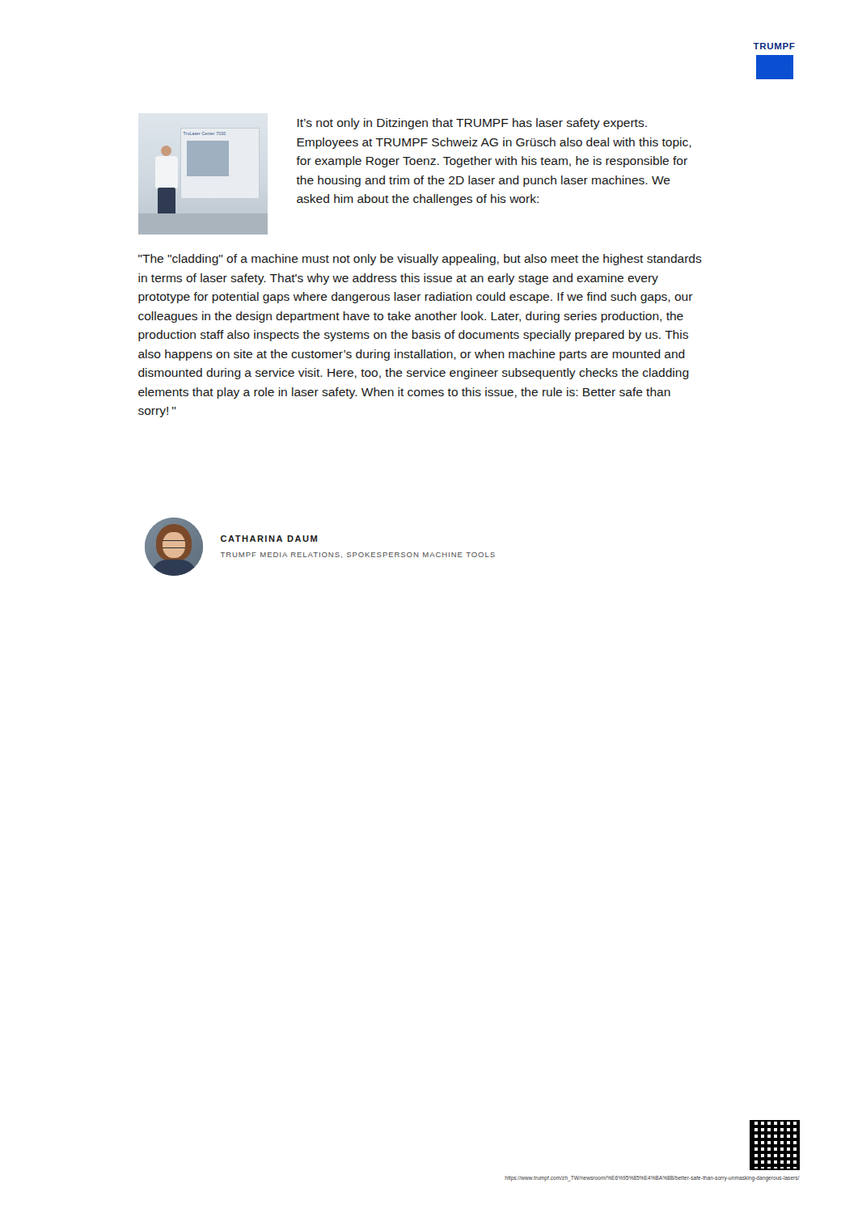TRUMPF
TruLaser Center 7030
It’s not only in Ditzingen that TRUMPF has laser safety experts. Employees at TRUMPF Schweiz AG in Grüsch also deal with this topic, for example Roger Toenz. Together with his team, he is responsible for the housing and trim of the 2D laser and punch laser machines. We asked him about the challenges of his work:
"The "cladding" of a machine must not only be visually appealing, but also meet the highest standards in terms of laser safety. That's why we address this issue at an early stage and examine every prototype for potential gaps where dangerous laser radiation could escape. If we find such gaps, our colleagues in the design department have to take another look. Later, during series production, the production staff also inspects the systems on the basis of documents specially prepared by us. This also happens on site at the customer’s during installation, or when machine parts are mounted and dismounted during a service visit. Here, too, the service engineer subsequently checks the cladding elements that play a role in laser safety. When it comes to this issue, the rule is: Better safe than sorry! "
CATHARINA DAUM
TRUMPF MEDIA RELATIONS, SPOKESPERSON MACHINE TOOLS
https://www.trumpf.com/zh_TW/newsroom/%E6%95%85%E4%BA%8B/better-safe-than-sorry-unmasking-dangerous-lasers/